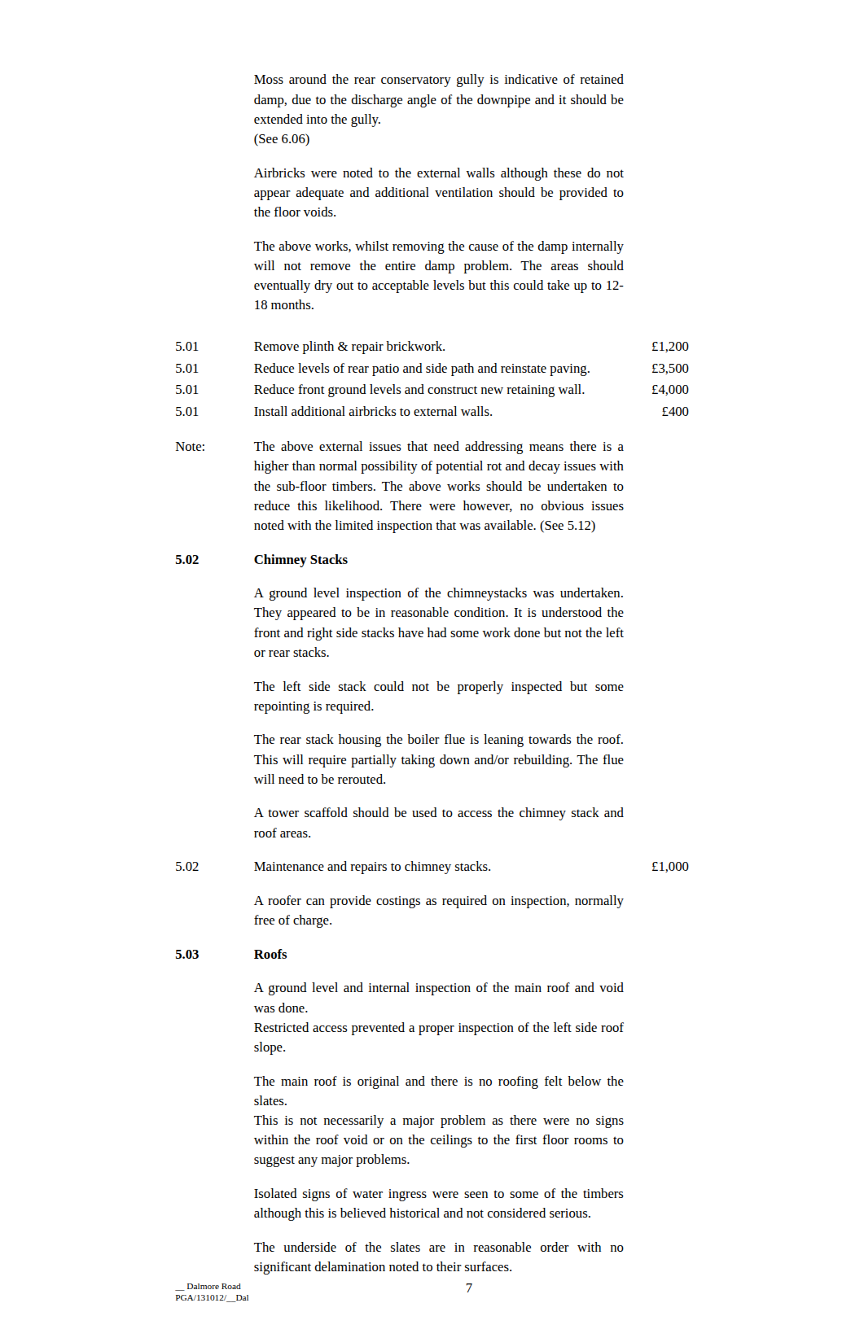Moss around the rear conservatory gully is indicative of retained damp, due to the discharge angle of the downpipe and it should be extended into the gully.
(See 6.06)
Airbricks were noted to the external walls although these do not appear adequate and additional ventilation should be provided to the floor voids.
The above works, whilst removing the cause of the damp internally will not remove the entire damp problem. The areas should eventually dry out to acceptable levels but this could take up to 12-18 months.
5.01
Remove plinth & repair brickwork.
£1,200
5.01
Reduce levels of rear patio and side path and reinstate paving.
£3,500
5.01
Reduce front ground levels and construct new retaining wall.
£4,000
5.01
Install additional airbricks to external walls.
£400
Note:
The above external issues that need addressing means there is a higher than normal possibility of potential rot and decay issues with the sub-floor timbers. The above works should be undertaken to reduce this likelihood. There were however, no obvious issues noted with the limited inspection that was available. (See 5.12)
5.02
Chimney Stacks
A ground level inspection of the chimneystacks was undertaken. They appeared to be in reasonable condition. It is understood the front and right side stacks have had some work done but not the left or rear stacks.
The left side stack could not be properly inspected but some repointing is required.
The rear stack housing the boiler flue is leaning towards the roof. This will require partially taking down and/or rebuilding. The flue will need to be rerouted.
A tower scaffold should be used to access the chimney stack and roof areas.
5.02
Maintenance and repairs to chimney stacks.
£1,000
A roofer can provide costings as required on inspection, normally free of charge.
5.03
Roofs
A ground level and internal inspection of the main roof and void was done.
Restricted access prevented a proper inspection of the left side roof slope.
The main roof is original and there is no roofing felt below the slates.
This is not necessarily a major problem as there were no signs within the roof void or on the ceilings to the first floor rooms to suggest any major problems.
Isolated signs of water ingress were seen to some of the timbers although this is believed historical and not considered serious.
The underside of the slates are in reasonable order with no significant delamination noted to their surfaces.
__ Dalmore Road
PGA/131012/__Dal
7